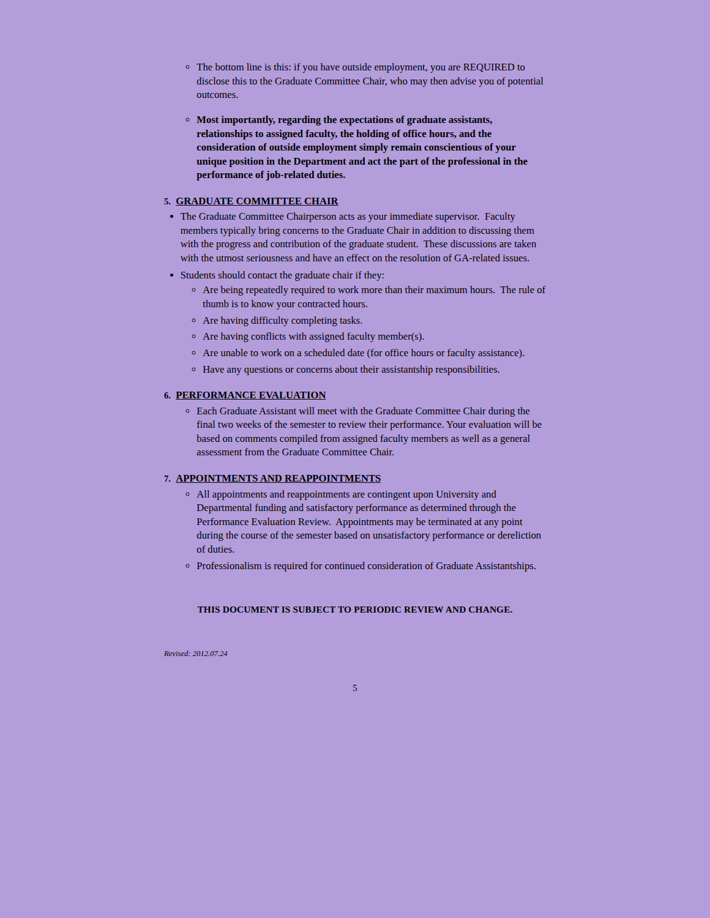The bottom line is this: if you have outside employment, you are REQUIRED to disclose this to the Graduate Committee Chair, who may then advise you of potential outcomes.
Most importantly, regarding the expectations of graduate assistants, relationships to assigned faculty, the holding of office hours, and the consideration of outside employment simply remain conscientious of your unique position in the Department and act the part of the professional in the performance of job-related duties.
5.
GRADUATE COMMITTEE CHAIR
The Graduate Committee Chairperson acts as your immediate supervisor. Faculty members typically bring concerns to the Graduate Chair in addition to discussing them with the progress and contribution of the graduate student. These discussions are taken with the utmost seriousness and have an effect on the resolution of GA-related issues.
Students should contact the graduate chair if they:
Are being repeatedly required to work more than their maximum hours. The rule of thumb is to know your contracted hours.
Are having difficulty completing tasks.
Are having conflicts with assigned faculty member(s).
Are unable to work on a scheduled date (for office hours or faculty assistance).
Have any questions or concerns about their assistantship responsibilities.
6.
PERFORMANCE EVALUATION
Each Graduate Assistant will meet with the Graduate Committee Chair during the final two weeks of the semester to review their performance. Your evaluation will be based on comments compiled from assigned faculty members as well as a general assessment from the Graduate Committee Chair.
7.
APPOINTMENTS AND REAPPOINTMENTS
All appointments and reappointments are contingent upon University and Departmental funding and satisfactory performance as determined through the Performance Evaluation Review. Appointments may be terminated at any point during the course of the semester based on unsatisfactory performance or dereliction of duties.
Professionalism is required for continued consideration of Graduate Assistantships.
THIS DOCUMENT IS SUBJECT TO PERIODIC REVIEW AND CHANGE.
Revised: 2012.07.24
5